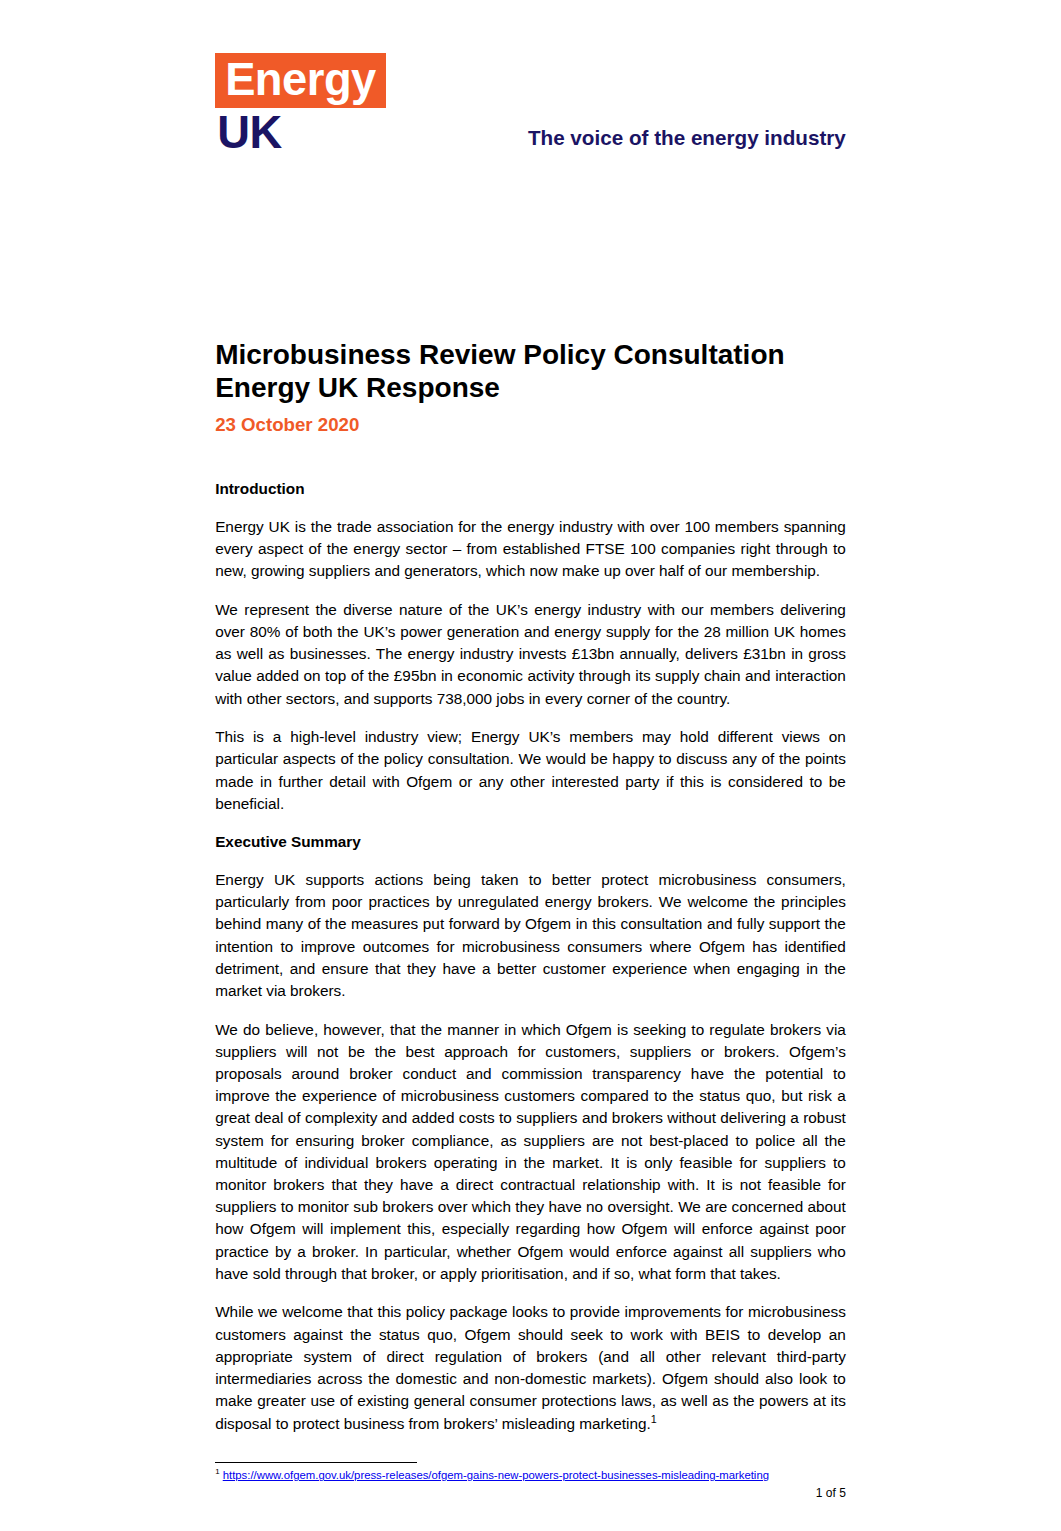Energy UK
The voice of the energy industry
Microbusiness Review Policy Consultation
Energy UK Response
23 October 2020
Introduction
Energy UK is the trade association for the energy industry with over 100 members spanning every aspect of the energy sector – from established FTSE 100 companies right through to new, growing suppliers and generators, which now make up over half of our membership.
We represent the diverse nature of the UK’s energy industry with our members delivering over 80% of both the UK’s power generation and energy supply for the 28 million UK homes as well as businesses. The energy industry invests £13bn annually, delivers £31bn in gross value added on top of the £95bn in economic activity through its supply chain and interaction with other sectors, and supports 738,000 jobs in every corner of the country.
This is a high-level industry view; Energy UK’s members may hold different views on particular aspects of the policy consultation. We would be happy to discuss any of the points made in further detail with Ofgem or any other interested party if this is considered to be beneficial.
Executive Summary
Energy UK supports actions being taken to better protect microbusiness consumers, particularly from poor practices by unregulated energy brokers. We welcome the principles behind many of the measures put forward by Ofgem in this consultation and fully support the intention to improve outcomes for microbusiness consumers where Ofgem has identified detriment, and ensure that they have a better customer experience when engaging in the market via brokers.
We do believe, however, that the manner in which Ofgem is seeking to regulate brokers via suppliers will not be the best approach for customers, suppliers or brokers. Ofgem’s proposals around broker conduct and commission transparency have the potential to improve the experience of microbusiness customers compared to the status quo, but risk a great deal of complexity and added costs to suppliers and brokers without delivering a robust system for ensuring broker compliance, as suppliers are not best-placed to police all the multitude of individual brokers operating in the market. It is only feasible for suppliers to monitor brokers that they have a direct contractual relationship with. It is not feasible for suppliers to monitor sub brokers over which they have no oversight. We are concerned about how Ofgem will implement this, especially regarding how Ofgem will enforce against poor practice by a broker. In particular, whether Ofgem would enforce against all suppliers who have sold through that broker, or apply prioritisation, and if so, what form that takes.
While we welcome that this policy package looks to provide improvements for microbusiness customers against the status quo, Ofgem should seek to work with BEIS to develop an appropriate system of direct regulation of brokers (and all other relevant third-party intermediaries across the domestic and non-domestic markets). Ofgem should also look to make greater use of existing general consumer protections laws, as well as the powers at its disposal to protect business from brokers’ misleading marketing.1
1 https://www.ofgem.gov.uk/press-releases/ofgem-gains-new-powers-protect-businesses-misleading-marketing
1 of 5